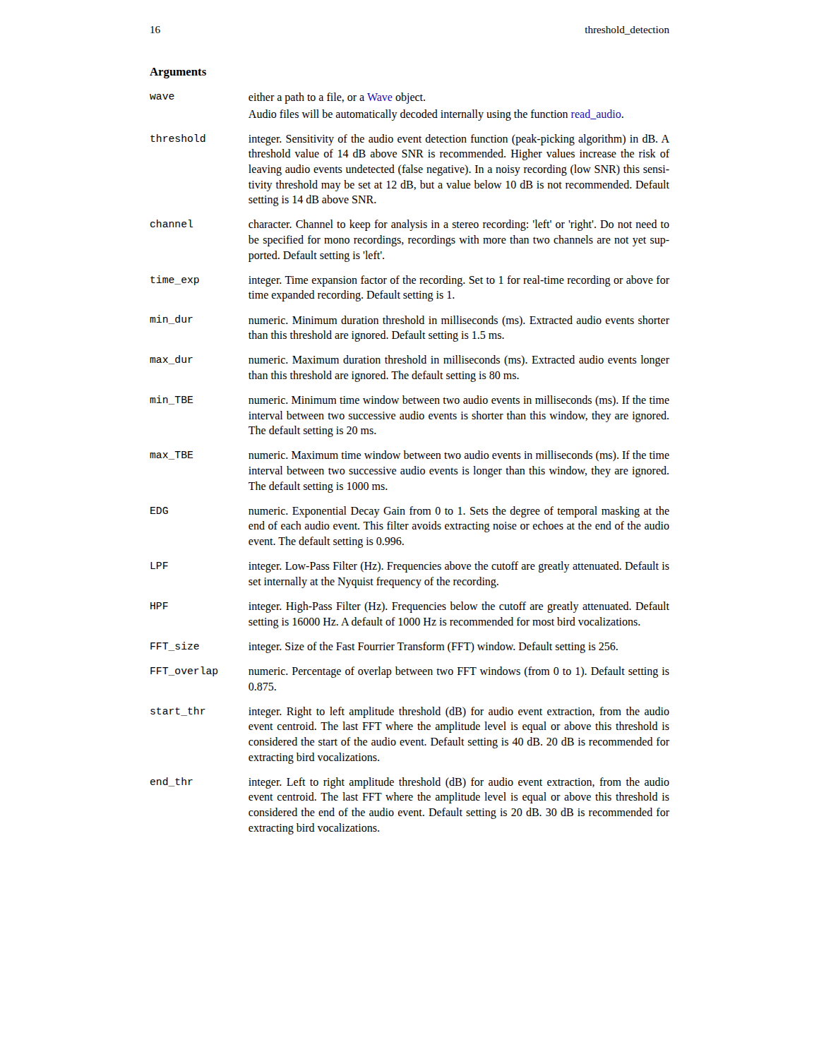16 threshold_detection
Arguments
wave
either a path to a file, or a Wave object. Audio files will be automatically decoded internally using the function read_audio.
threshold
integer. Sensitivity of the audio event detection function (peak-picking algorithm) in dB. A threshold value of 14 dB above SNR is recommended. Higher values increase the risk of leaving audio events undetected (false negative). In a noisy recording (low SNR) this sensitivity threshold may be set at 12 dB, but a value below 10 dB is not recommended. Default setting is 14 dB above SNR.
channel
character. Channel to keep for analysis in a stereo recording: 'left' or 'right'. Do not need to be specified for mono recordings, recordings with more than two channels are not yet supported. Default setting is 'left'.
time_exp
integer. Time expansion factor of the recording. Set to 1 for real-time recording or above for time expanded recording. Default setting is 1.
min_dur
numeric. Minimum duration threshold in milliseconds (ms). Extracted audio events shorter than this threshold are ignored. Default setting is 1.5 ms.
max_dur
numeric. Maximum duration threshold in milliseconds (ms). Extracted audio events longer than this threshold are ignored. The default setting is 80 ms.
min_TBE
numeric. Minimum time window between two audio events in milliseconds (ms). If the time interval between two successive audio events is shorter than this window, they are ignored. The default setting is 20 ms.
max_TBE
numeric. Maximum time window between two audio events in milliseconds (ms). If the time interval between two successive audio events is longer than this window, they are ignored. The default setting is 1000 ms.
EDG
numeric. Exponential Decay Gain from 0 to 1. Sets the degree of temporal masking at the end of each audio event. This filter avoids extracting noise or echoes at the end of the audio event. The default setting is 0.996.
LPF
integer. Low-Pass Filter (Hz). Frequencies above the cutoff are greatly attenuated. Default is set internally at the Nyquist frequency of the recording.
HPF
integer. High-Pass Filter (Hz). Frequencies below the cutoff are greatly attenuated. Default setting is 16000 Hz. A default of 1000 Hz is recommended for most bird vocalizations.
FFT_size
integer. Size of the Fast Fourrier Transform (FFT) window. Default setting is 256.
FFT_overlap
numeric. Percentage of overlap between two FFT windows (from 0 to 1). Default setting is 0.875.
start_thr
integer. Right to left amplitude threshold (dB) for audio event extraction, from the audio event centroid. The last FFT where the amplitude level is equal or above this threshold is considered the start of the audio event. Default setting is 40 dB. 20 dB is recommended for extracting bird vocalizations.
end_thr
integer. Left to right amplitude threshold (dB) for audio event extraction, from the audio event centroid. The last FFT where the amplitude level is equal or above this threshold is considered the end of the audio event. Default setting is 20 dB. 30 dB is recommended for extracting bird vocalizations.